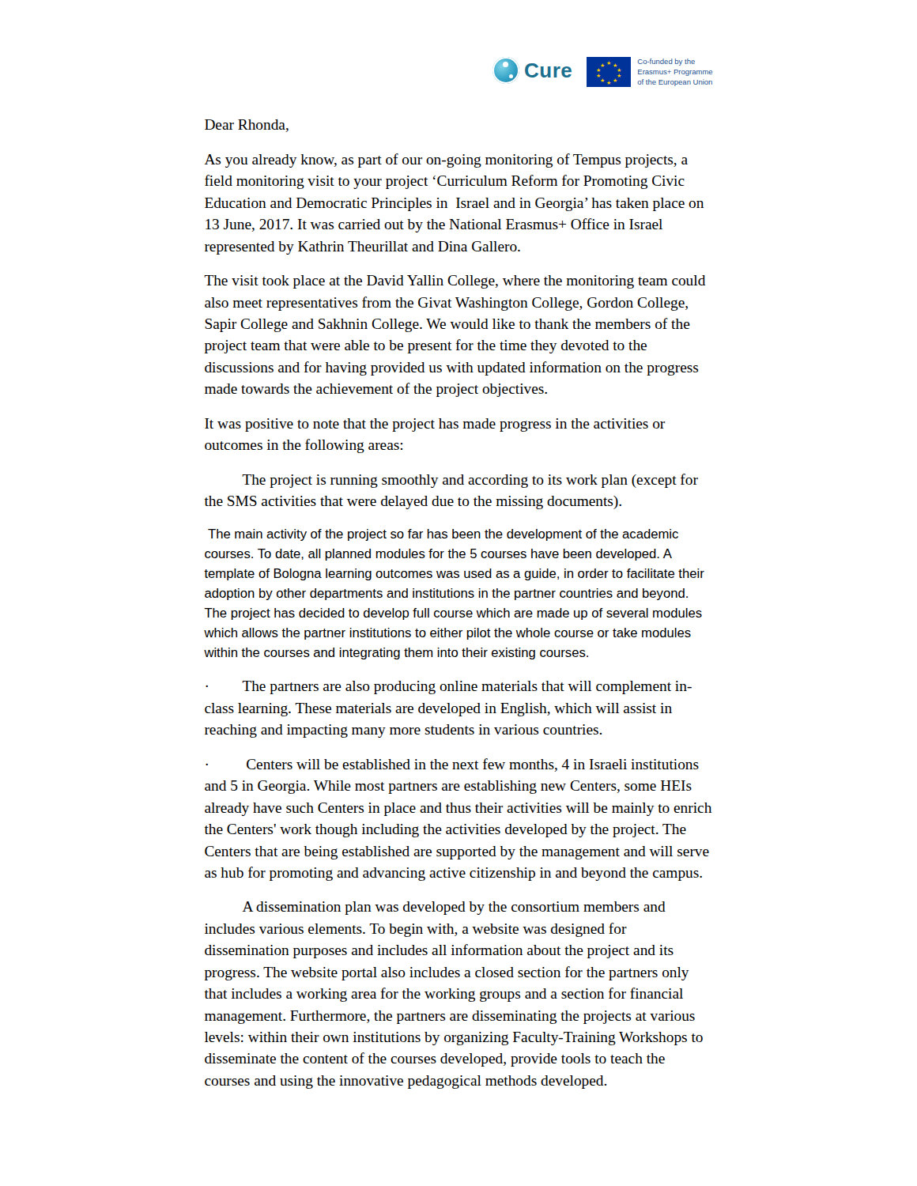Cure
★ ★ ★ ★ ★ ★ ★ ★ ★ ★
Co-funded by the
Erasmus+ Programme
of the European Union
Dear Rhonda,
As you already know, as part of our on-going monitoring of Tempus projects, a field monitoring visit to your project ‘Curriculum Reform for Promoting Civic Education and Democratic Principles in Israel and in Georgia’ has taken place on 13 June, 2017. It was carried out by the National Erasmus+ Office in Israel represented by Kathrin Theurillat and Dina Gallero.
The visit took place at the David Yallin College, where the monitoring team could also meet representatives from the Givat Washington College, Gordon College, Sapir College and Sakhnin College. We would like to thank the members of the project team that were able to be present for the time they devoted to the discussions and for having provided us with updated information on the progress made towards the achievement of the project objectives.
It was positive to note that the project has made progress in the activities or outcomes in the following areas:
The project is running smoothly and according to its work plan (except for the SMS activities that were delayed due to the missing documents).
The main activity of the project so far has been the development of the academic courses. To date, all planned modules for the 5 courses have been developed. A template of Bologna learning outcomes was used as a guide, in order to facilitate their adoption by other departments and institutions in the partner countries and beyond. The project has decided to develop full course which are made up of several modules which allows the partner institutions to either pilot the whole course or take modules within the courses and integrating them into their existing courses.
·The partners are also producing online materials that will complement in-class learning. These materials are developed in English, which will assist in reaching and impacting many more students in various countries.
· Centers will be established in the next few months, 4 in Israeli institutions and 5 in Georgia. While most partners are establishing new Centers, some HEIs already have such Centers in place and thus their activities will be mainly to enrich the Centers' work though including the activities developed by the project. The Centers that are being established are supported by the management and will serve as hub for promoting and advancing active citizenship in and beyond the campus.
A dissemination plan was developed by the consortium members and includes various elements. To begin with, a website was designed for dissemination purposes and includes all information about the project and its progress. The website portal also includes a closed section for the partners only that includes a working area for the working groups and a section for financial management. Furthermore, the partners are disseminating the projects at various levels: within their own institutions by organizing Faculty-Training Workshops to disseminate the content of the courses developed, provide tools to teach the courses and using the innovative pedagogical methods developed.